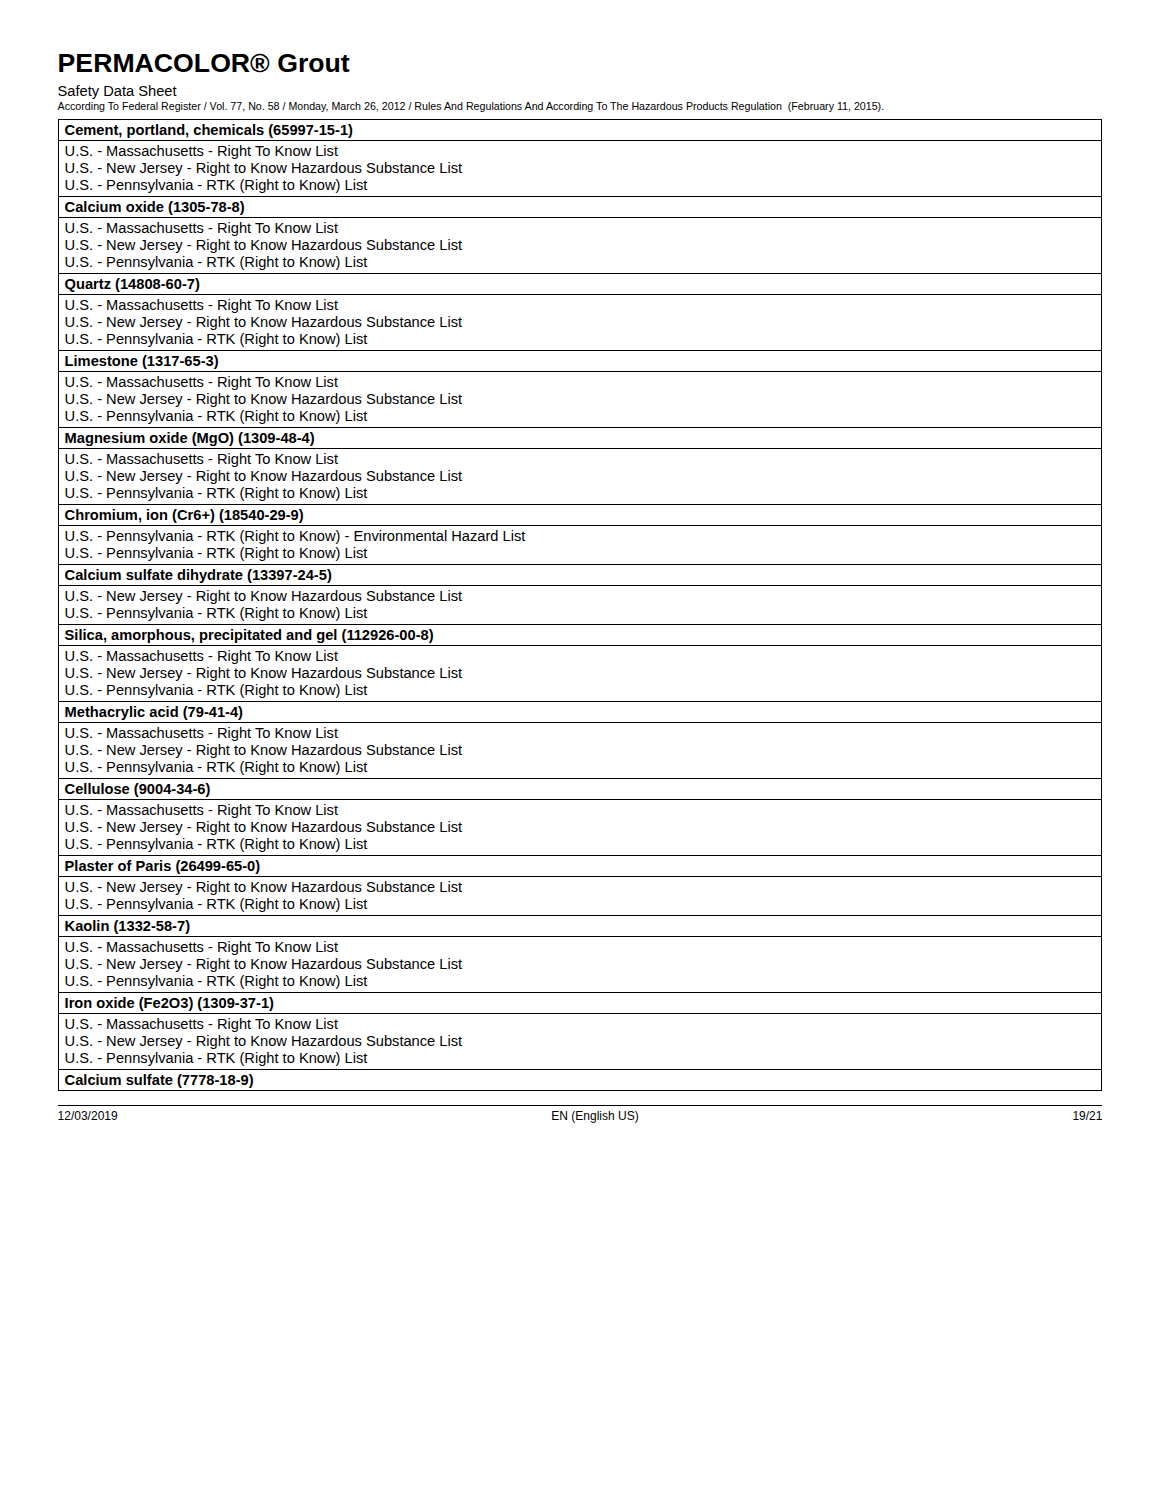PERMACOLOR® Grout
Safety Data Sheet
According To Federal Register / Vol. 77, No. 58 / Monday, March 26, 2012 / Rules And Regulations And According To The Hazardous Products Regulation (February 11, 2015).
| Cement, portland, chemicals (65997-15-1) |
| U.S. - Massachusetts - Right To Know List U.S. - New Jersey - Right to Know Hazardous Substance List U.S. - Pennsylvania - RTK (Right to Know) List |
| Calcium oxide (1305-78-8) |
| U.S. - Massachusetts - Right To Know List U.S. - New Jersey - Right to Know Hazardous Substance List U.S. - Pennsylvania - RTK (Right to Know) List |
| Quartz (14808-60-7) |
| U.S. - Massachusetts - Right To Know List U.S. - New Jersey - Right to Know Hazardous Substance List U.S. - Pennsylvania - RTK (Right to Know) List |
| Limestone (1317-65-3) |
| U.S. - Massachusetts - Right To Know List U.S. - New Jersey - Right to Know Hazardous Substance List U.S. - Pennsylvania - RTK (Right to Know) List |
| Magnesium oxide (MgO) (1309-48-4) |
| U.S. - Massachusetts - Right To Know List U.S. - New Jersey - Right to Know Hazardous Substance List U.S. - Pennsylvania - RTK (Right to Know) List |
| Chromium, ion (Cr6+) (18540-29-9) |
| U.S. - Pennsylvania - RTK (Right to Know) - Environmental Hazard List U.S. - Pennsylvania - RTK (Right to Know) List |
| Calcium sulfate dihydrate (13397-24-5) |
| U.S. - New Jersey - Right to Know Hazardous Substance List U.S. - Pennsylvania - RTK (Right to Know) List |
| Silica, amorphous, precipitated and gel (112926-00-8) |
| U.S. - Massachusetts - Right To Know List U.S. - New Jersey - Right to Know Hazardous Substance List U.S. - Pennsylvania - RTK (Right to Know) List |
| Methacrylic acid (79-41-4) |
| U.S. - Massachusetts - Right To Know List U.S. - New Jersey - Right to Know Hazardous Substance List U.S. - Pennsylvania - RTK (Right to Know) List |
| Cellulose (9004-34-6) |
| U.S. - Massachusetts - Right To Know List U.S. - New Jersey - Right to Know Hazardous Substance List U.S. - Pennsylvania - RTK (Right to Know) List |
| Plaster of Paris (26499-65-0) |
| U.S. - New Jersey - Right to Know Hazardous Substance List U.S. - Pennsylvania - RTK (Right to Know) List |
| Kaolin (1332-58-7) |
| U.S. - Massachusetts - Right To Know List U.S. - New Jersey - Right to Know Hazardous Substance List U.S. - Pennsylvania - RTK (Right to Know) List |
| Iron oxide (Fe2O3) (1309-37-1) |
| U.S. - Massachusetts - Right To Know List U.S. - New Jersey - Right to Know Hazardous Substance List U.S. - Pennsylvania - RTK (Right to Know) List |
| Calcium sulfate (7778-18-9) |
12/03/2019
EN (English US)
19/21